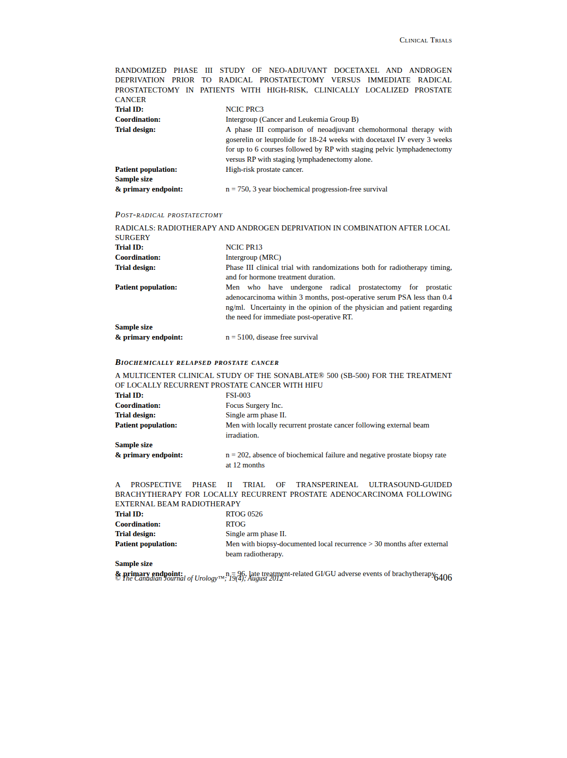Clinical Trials
Randomized phase III study of neo-adjuvant docetaxel and androgen deprivation prior to radical prostatectomy versus immediate radical prostatectomy in patients with high-risk, clinically localized prostate cancer
| Trial ID: | NCIC PRC3 |
| Coordination: | Intergroup (Cancer and Leukemia Group B) |
| Trial design: | A phase III comparison of neoadjuvant chemohormonal therapy with goserelin or leuprolide for 18-24 weeks with docetaxel IV every 3 weeks for up to 6 courses followed by RP with staging pelvic lymphadenectomy versus RP with staging lymphadenectomy alone. |
| Patient population: | High-risk prostate cancer. |
| Sample size | |
| & primary endpoint: | n = 750, 3 year biochemical progression-free survival |
Post‑radical prostatectomy
RADICALS: Radiotherapy and androgen deprivation in combination after local surgery
| Trial ID: | NCIC PR13 |
| Coordination: | Intergroup (MRC) |
| Trial design: | Phase III clinical trial with randomizations both for radiotherapy timing, and for hormone treatment duration. |
| Patient population: | Men who have undergone radical prostatectomy for prostatic adenocarcinoma within 3 months, post-operative serum PSA less than 0.4 ng/ml. Uncertainty in the opinion of the physician and patient regarding the need for immediate post-operative RT. |
| Sample size | |
| & primary endpoint: | n = 5100, disease free survival |
Biochemically relapsed prostate cancer
A multicenter clinical study of the Sonablate® 500 (SB-500) for the treatment of locally recurrent prostate cancer with HIFU
| Trial ID: | FSI-003 |
| Coordination: | Focus Surgery Inc. |
| Trial design: | Single arm phase II. |
| Patient population: | Men with locally recurrent prostate cancer following external beam irradiation. |
| Sample size | |
| & primary endpoint: | n = 202, absence of biochemical failure and negative prostate biopsy rate at 12 months |
A prospective phase II trial of transperineal ultrasound-guided brachytherapy for locally recurrent prostate adenocarcinoma following external beam radiotherapy
| Trial ID: | RTOG 0526 |
| Coordination: | RTOG |
| Trial design: | Single arm phase II. |
| Patient population: | Men with biopsy-documented local recurrence > 30 months after external beam radiotherapy. |
| Sample size | |
| & primary endpoint: | n = 96, late treatment-related GI/GU adverse events of brachytherapy |
© The Canadian Journal of Urology™; 19(4); August 2012
6406